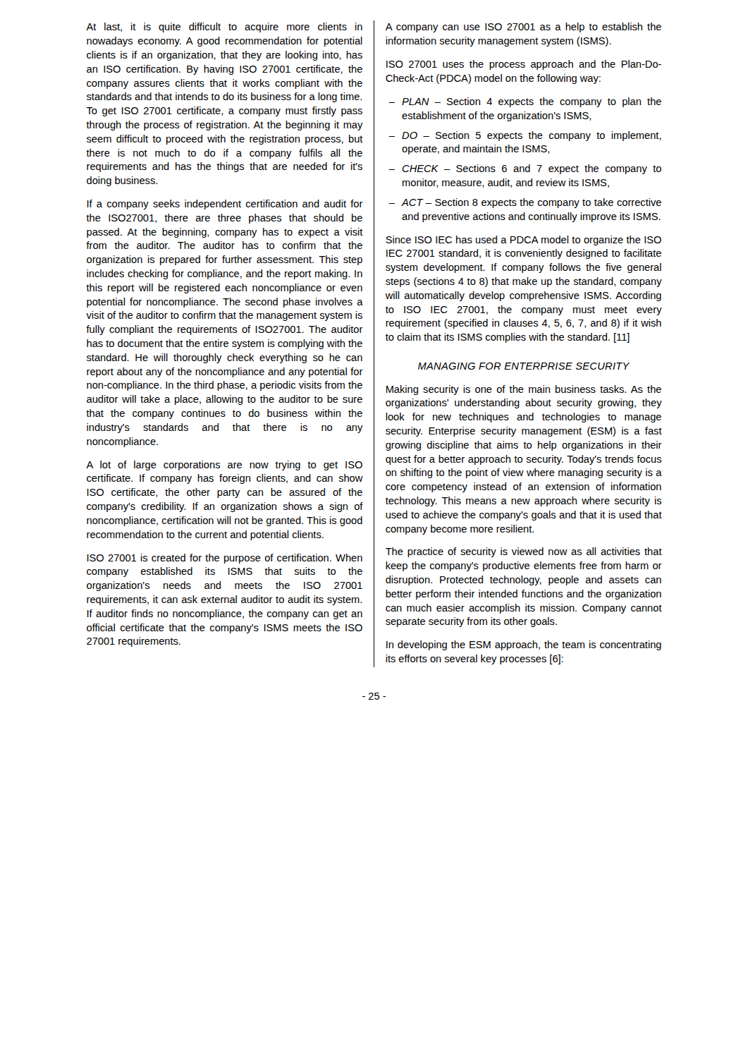At last, it is quite difficult to acquire more clients in nowadays economy. A good recommendation for potential clients is if an organization, that they are looking into, has an ISO certification. By having ISO 27001 certificate, the company assures clients that it works compliant with the standards and that intends to do its business for a long time. To get ISO 27001 certificate, a company must firstly pass through the process of registration. At the beginning it may seem difficult to proceed with the registration process, but there is not much to do if a company fulfils all the requirements and has the things that are needed for it's doing business.
If a company seeks independent certification and audit for the ISO27001, there are three phases that should be passed. At the beginning, company has to expect a visit from the auditor. The auditor has to confirm that the organization is prepared for further assessment. This step includes checking for compliance, and the report making. In this report will be registered each noncompliance or even potential for noncompliance. The second phase involves a visit of the auditor to confirm that the management system is fully compliant the requirements of ISO27001. The auditor has to document that the entire system is complying with the standard. He will thoroughly check everything so he can report about any of the noncompliance and any potential for non-compliance. In the third phase, a periodic visits from the auditor will take a place, allowing to the auditor to be sure that the company continues to do business within the industry's standards and that there is no any noncompliance.
A lot of large corporations are now trying to get ISO certificate. If company has foreign clients, and can show ISO certificate, the other party can be assured of the company's credibility. If an organization shows a sign of noncompliance, certification will not be granted. This is good recommendation to the current and potential clients.
ISO 27001 is created for the purpose of certification. When company established its ISMS that suits to the organization's needs and meets the ISO 27001 requirements, it can ask external auditor to audit its system. If auditor finds no noncompliance, the company can get an official certificate that the company's ISMS meets the ISO 27001 requirements.
A company can use ISO 27001 as a help to establish the information security management system (ISMS).
ISO 27001 uses the process approach and the Plan-Do-Check-Act (PDCA) model on the following way:
PLAN – Section 4 expects the company to plan the establishment of the organization's ISMS,
DO – Section 5 expects the company to implement, operate, and maintain the ISMS,
CHECK – Sections 6 and 7 expect the company to monitor, measure, audit, and review its ISMS,
ACT – Section 8 expects the company to take corrective and preventive actions and continually improve its ISMS.
Since ISO IEC has used a PDCA model to organize the ISO IEC 27001 standard, it is conveniently designed to facilitate system development. If company follows the five general steps (sections 4 to 8) that make up the standard, company will automatically develop comprehensive ISMS. According to ISO IEC 27001, the company must meet every requirement (specified in clauses 4, 5, 6, 7, and 8) if it wish to claim that its ISMS complies with the standard. [11]
Managing for Enterprise Security
Making security is one of the main business tasks. As the organizations' understanding about security growing, they look for new techniques and technologies to manage security. Enterprise security management (ESM) is a fast growing discipline that aims to help organizations in their quest for a better approach to security. Today's trends focus on shifting to the point of view where managing security is a core competency instead of an extension of information technology. This means a new approach where security is used to achieve the company's goals and that it is used that company become more resilient.
The practice of security is viewed now as all activities that keep the company's productive elements free from harm or disruption. Protected technology, people and assets can better perform their intended functions and the organization can much easier accomplish its mission. Company cannot separate security from its other goals.
In developing the ESM approach, the team is concentrating its efforts on several key processes [6]:
- 25 -